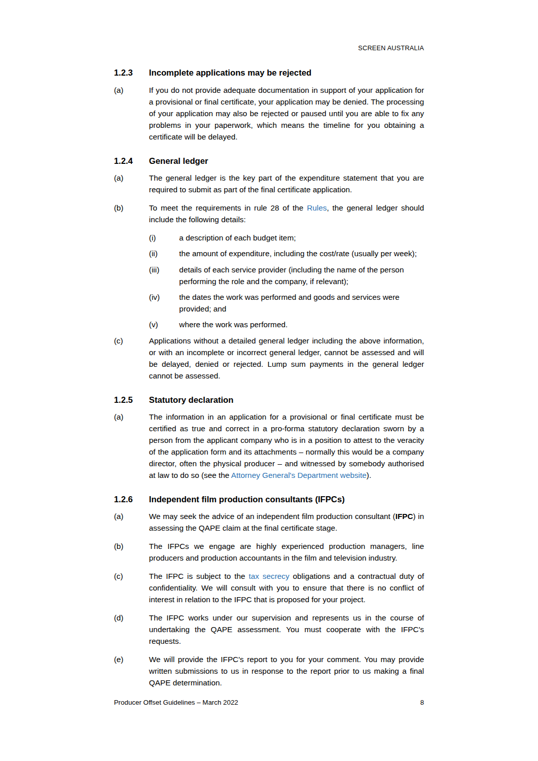SCREEN AUSTRALIA
1.2.3 Incomplete applications may be rejected
(a)
If you do not provide adequate documentation in support of your application for a provisional or final certificate, your application may be denied. The processing of your application may also be rejected or paused until you are able to fix any problems in your paperwork, which means the timeline for you obtaining a certificate will be delayed.
1.2.4 General ledger
(a)
The general ledger is the key part of the expenditure statement that you are required to submit as part of the final certificate application.
(b)
To meet the requirements in rule 28 of the Rules, the general ledger should include the following details:
(i)
a description of each budget item;
(ii)
the amount of expenditure, including the cost/rate (usually per week);
(iii)
details of each service provider (including the name of the person performing the role and the company, if relevant);
(iv)
the dates the work was performed and goods and services were provided; and
(v)
where the work was performed.
(c)
Applications without a detailed general ledger including the above information, or with an incomplete or incorrect general ledger, cannot be assessed and will be delayed, denied or rejected. Lump sum payments in the general ledger cannot be assessed.
1.2.5 Statutory declaration
(a)
The information in an application for a provisional or final certificate must be certified as true and correct in a pro-forma statutory declaration sworn by a person from the applicant company who is in a position to attest to the veracity of the application form and its attachments – normally this would be a company director, often the physical producer – and witnessed by somebody authorised at law to do so (see the Attorney General's Department website).
1.2.6 Independent film production consultants (IFPCs)
(a)
We may seek the advice of an independent film production consultant (IFPC) in assessing the QAPE claim at the final certificate stage.
(b)
The IFPCs we engage are highly experienced production managers, line producers and production accountants in the film and television industry.
(c)
The IFPC is subject to the tax secrecy obligations and a contractual duty of confidentiality. We will consult with you to ensure that there is no conflict of interest in relation to the IFPC that is proposed for your project.
(d)
The IFPC works under our supervision and represents us in the course of undertaking the QAPE assessment. You must cooperate with the IFPC's requests.
(e)
We will provide the IFPC's report to you for your comment. You may provide written submissions to us in response to the report prior to us making a final QAPE determination.
Producer Offset Guidelines – March 2022 8